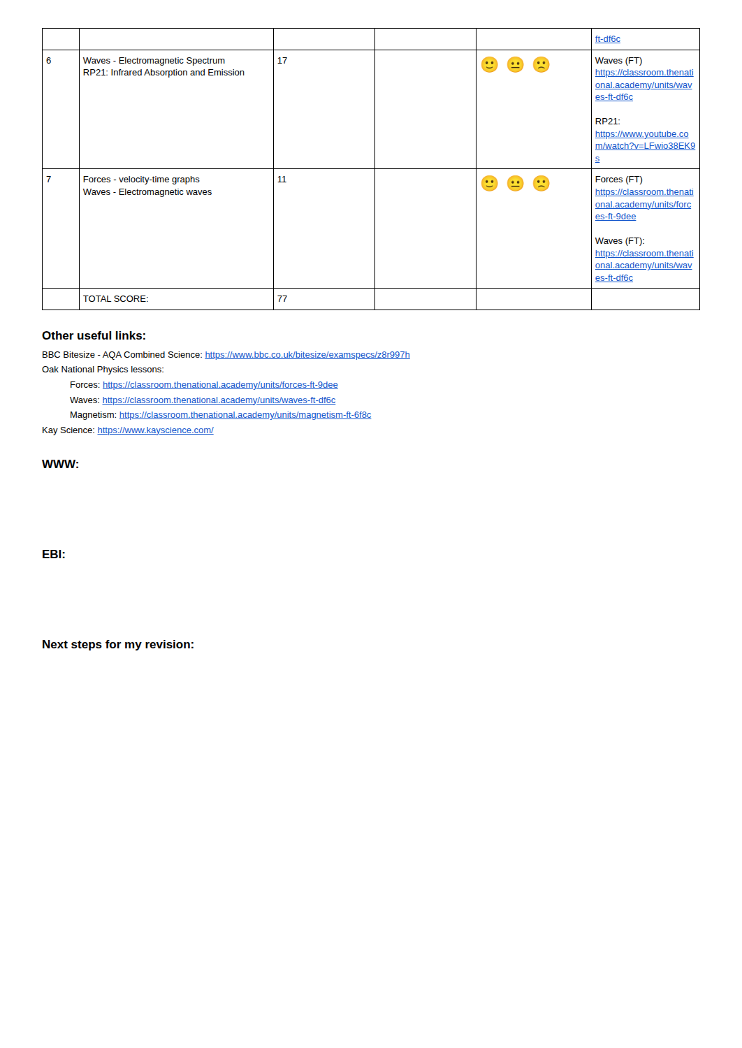| | | | | | ft-df6c |
| 6 | Waves - Electromagnetic Spectrum RP21: Infrared Absorption and Emission | 17 | | 🙂 😐 🙁 | Waves (FT) https://classroom.thenational.academy/units/waves-ft-df6c RP21: https://www.youtube.com/watch?v=LFwio38EK9s |
| 7 | Forces - velocity-time graphs Waves - Electromagnetic waves | 11 | | 🙂 😐 🙁 | Forces (FT) https://classroom.thenational.academy/units/forces-ft-9dee Waves (FT): https://classroom.thenational.academy/units/waves-ft-df6c |
| | TOTAL SCORE: | 77 | | | |
Other useful links:
BBC Bitesize - AQA Combined Science: https://www.bbc.co.uk/bitesize/examspecs/z8r997h
Oak National Physics lessons:
Forces: https://classroom.thenational.academy/units/forces-ft-9dee
Waves: https://classroom.thenational.academy/units/waves-ft-df6c
Magnetism: https://classroom.thenational.academy/units/magnetism-ft-6f8c
Kay Science: https://www.kayscience.com/
WWW:
EBI:
Next steps for my revision: